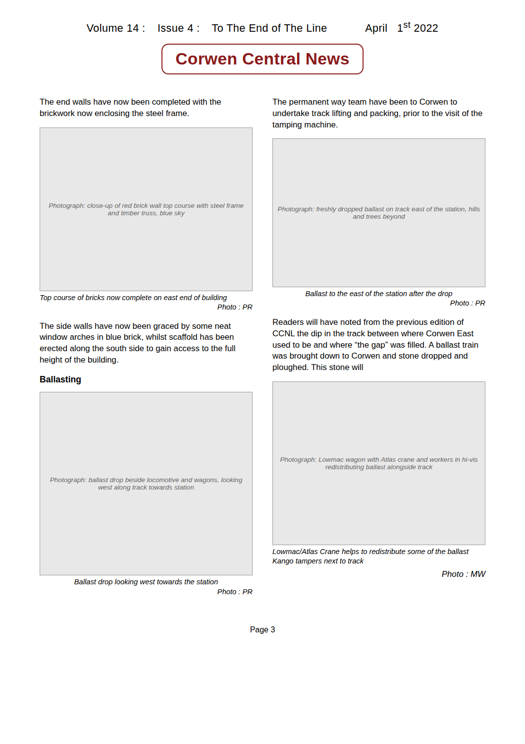Volume 14 : Issue 4 : To The End of The Line April 1st 2022
Corwen Central News
The end walls have now been completed with the brickwork now enclosing the steel frame.
Photograph: close-up of red brick wall top course with steel frame and timber truss, blue sky
Top course of bricks now complete on east end of building Photo : PR
The side walls have now been graced by some neat window arches in blue brick, whilst scaffold has been erected along the south side to gain access to the full height of the building.
Ballasting
Photograph: ballast drop beside locomotive and wagons, looking west along track towards station
Ballast drop looking west towards the station Photo : PR
The permanent way team have been to Corwen to undertake track lifting and packing, prior to the visit of the tamping machine.
Photograph: freshly dropped ballast on track east of the station, hills and trees beyond
Ballast to the east of the station after the drop Photo : PR
Readers will have noted from the previous edition of CCNL the dip in the track between where Corwen East used to be and where “the gap” was filled. A ballast train was brought down to Corwen and stone dropped and ploughed. This stone will
Photograph: Lowmac wagon with Atlas crane and workers in hi-vis redistributing ballast alongside track
Lowmac/Atlas Crane helps to redistribute some of the ballast Kango tampers next to track Photo : MW
Page 3